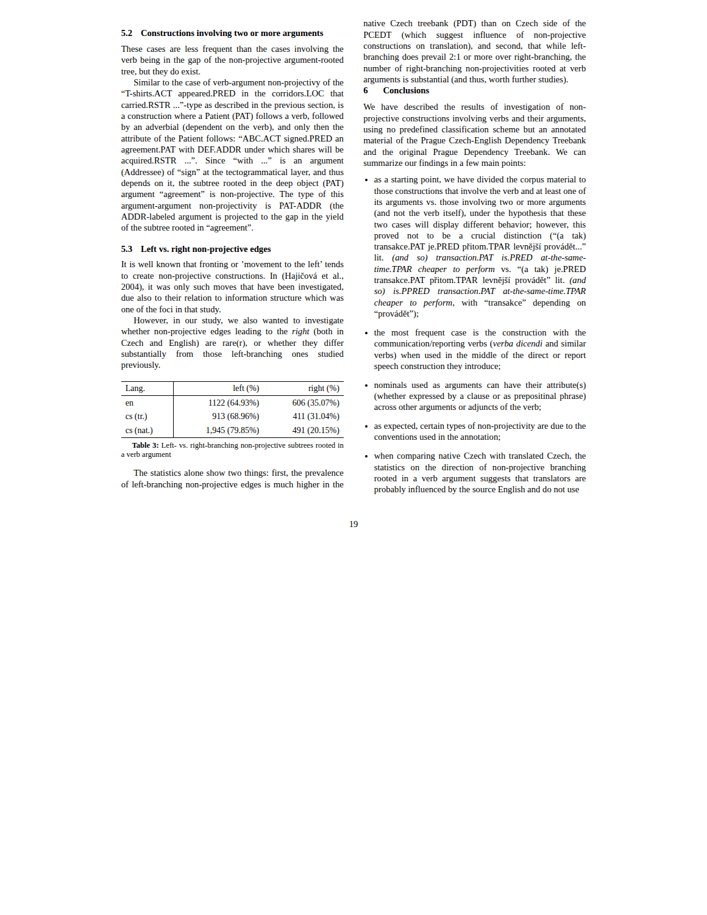5.2 Constructions involving two or more arguments
These cases are less frequent than the cases involving the verb being in the gap of the non-projective argument-rooted tree, but they do exist.
Similar to the case of verb-argument non-projectivy of the “T-shirts.ACT appeared.PRED in the corridors.LOC that carried.RSTR ...”-type as described in the previous section, is a construction where a Patient (PAT) follows a verb, followed by an adverbial (dependent on the verb), and only then the attribute of the Patient follows: “ABC.ACT signed.PRED an agreement.PAT with DEF.ADDR under which shares will be acquired.RSTR ...”. Since “with ...” is an argument (Addressee) of “sign” at the tectogrammatical layer, and thus depends on it, the subtree rooted in the deep object (PAT) argument “agreement” is non-projective. The type of this argument-argument non-projectivity is PAT-ADDR (the ADDR-labeled argument is projected to the gap in the yield of the subtree rooted in “agreement”.
5.3 Left vs. right non-projective edges
It is well known that fronting or ’movement to the left’ tends to create non-projective constructions. In (Hajičová et al., 2004), it was only such moves that have been investigated, due also to their relation to information structure which was one of the foci in that study.
However, in our study, we also wanted to investigate whether non-projective edges leading to the right (both in Czech and English) are rare(r), or whether they differ substantially from those left-branching ones studied previously.
| Lang. | left (%) | right (%) |
| --- | --- | --- |
| en | 1122 (64.93%) | 606 (35.07%) |
| cs (tr.) | 913 (68.96%) | 411 (31.04%) |
| cs (nat.) | 1,945 (79.85%) | 491 (20.15%) |
Table 3: Left- vs. right-branching non-projective subtrees rooted in a verb argument
The statistics alone show two things: first, the prevalence of left-branching non-projective edges is much higher in the native Czech treebank (PDT) than on Czech side of the PCEDT (which suggest influence of non-projective constructions on translation), and second, that while left-branching does prevail 2:1 or more over right-branching, the number of right-branching non-projectivities rooted at verb arguments is substantial (and thus, worth further studies).
6 Conclusions
We have described the results of investigation of non-projective constructions involving verbs and their arguments, using no predefined classification scheme but an annotated material of the Prague Czech-English Dependency Treebank and the original Prague Dependency Treebank. We can summarize our findings in a few main points:
as a starting point, we have divided the corpus material to those constructions that involve the verb and at least one of its arguments vs. those involving two or more arguments (and not the verb itself), under the hypothesis that these two cases will display different behavior; however, this proved not to be a crucial distinction (“(a tak) transakce.PAT je.PRED přitom.TPAR levnější provádět...” lit. (and so) transaction.PAT is.PRED at-the-same-time.TPAR cheaper to perform vs. “(a tak) je.PRED transakce.PAT přitom.TPAR levnější provádět” lit. (and so) is.PPRED transaction.PAT at-the-same-time.TPAR cheaper to perform, with “transakce” depending on “provádět”);
the most frequent case is the construction with the communication/reporting verbs (verba dicendi and similar verbs) when used in the middle of the direct or report speech construction they introduce;
nominals used as arguments can have their attribute(s) (whether expressed by a clause or as prepositinal phrase) across other arguments or adjuncts of the verb;
as expected, certain types of non-projectivity are due to the conventions used in the annotation;
when comparing native Czech with translated Czech, the statistics on the direction of non-projective branching rooted in a verb argument suggests that translators are probably influenced by the source English and do not use
19